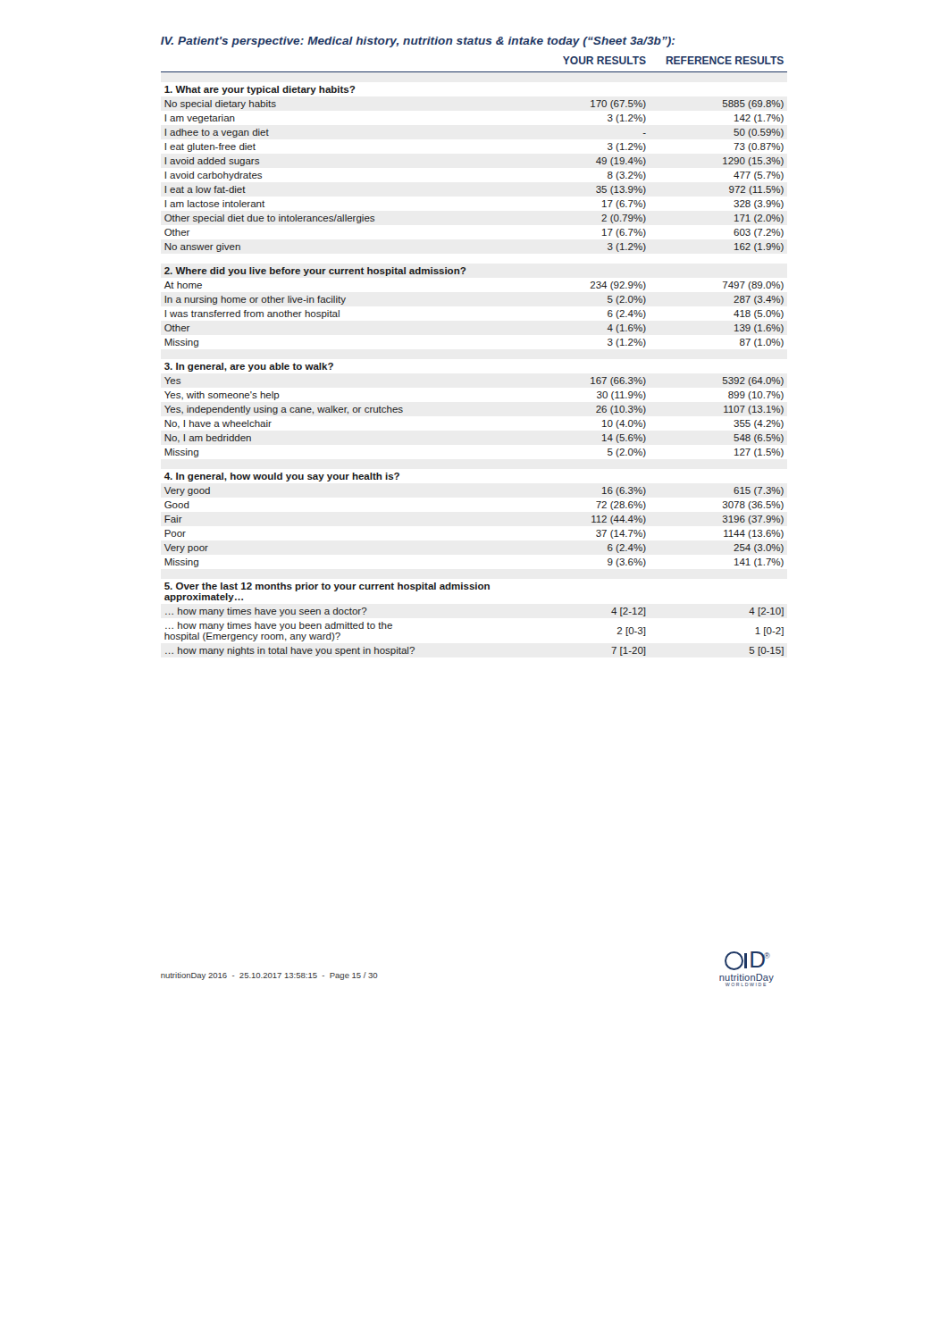IV. Patient's perspective: Medical history, nutrition status & intake today (“Sheet 3a/3b”):
| | YOUR RESULTS | REFERENCE RESULTS |
| 1. What are your typical dietary habits? | | |
| No special dietary habits | 170 (67.5%) | 5885 (69.8%) |
| I am vegetarian | 3 (1.2%) | 142 (1.7%) |
| I adhee to a vegan diet | - | 50 (0.59%) |
| I eat gluten-free diet | 3 (1.2%) | 73 (0.87%) |
| I avoid added sugars | 49 (19.4%) | 1290 (15.3%) |
| I avoid carbohydrates | 8 (3.2%) | 477 (5.7%) |
| I eat a low fat-diet | 35 (13.9%) | 972 (11.5%) |
| I am lactose intolerant | 17 (6.7%) | 328 (3.9%) |
| Other special diet due to intolerances/allergies | 2 (0.79%) | 171 (2.0%) |
| Other | 17 (6.7%) | 603 (7.2%) |
| No answer given | 3 (1.2%) | 162 (1.9%) |
| 2. Where did you live before your current hospital admission? | | |
| At home | 234 (92.9%) | 7497 (89.0%) |
| In a nursing home or other live-in facility | 5 (2.0%) | 287 (3.4%) |
| I was transferred from another hospital | 6 (2.4%) | 418 (5.0%) |
| Other | 4 (1.6%) | 139 (1.6%) |
| Missing | 3 (1.2%) | 87 (1.0%) |
| 3. In general, are you able to walk? | | |
| Yes | 167 (66.3%) | 5392 (64.0%) |
| Yes, with someone's help | 30 (11.9%) | 899 (10.7%) |
| Yes, independently using a cane, walker, or crutches | 26 (10.3%) | 1107 (13.1%) |
| No, I have a wheelchair | 10 (4.0%) | 355 (4.2%) |
| No, I am bedridden | 14 (5.6%) | 548 (6.5%) |
| Missing | 5 (2.0%) | 127 (1.5%) |
| 4. In general, how would you say your health is? | | |
| Very good | 16 (6.3%) | 615 (7.3%) |
| Good | 72 (28.6%) | 3078 (36.5%) |
| Fair | 112 (44.4%) | 3196 (37.9%) |
| Poor | 37 (14.7%) | 1144 (13.6%) |
| Very poor | 6 (2.4%) | 254 (3.0%) |
| Missing | 9 (3.6%) | 141 (1.7%) |
| 5. Over the last 12 months prior to your current hospital admission approximately… | | |
| … how many times have you seen a doctor? | 4 [2-12] | 4 [2-10] |
| … how many times have you been admitted to the hospital (Emergency room, any ward)? | 2 [0-3] | 1 [0-2] |
| … how many nights in total have you spent in hospital? | 7 [1-20] | 5 [0-15] |
nutritionDay 2016 - 25.10.2017 13:58:15 - Page 15 / 30
D®
nutritionDay
WORLDWIDE